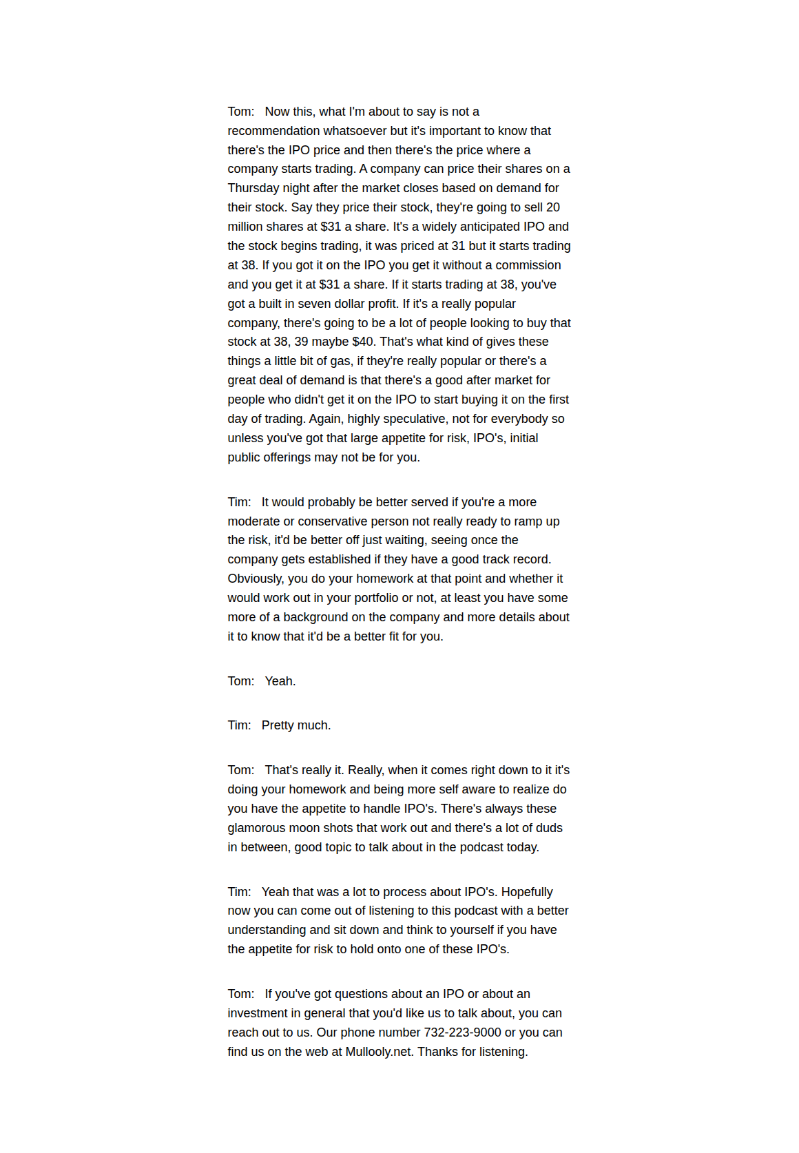Tom: Now this, what I'm about to say is not a recommendation whatsoever but it's important to know that there's the IPO price and then there's the price where a company starts trading. A company can price their shares on a Thursday night after the market closes based on demand for their stock. Say they price their stock, they're going to sell 20 million shares at $31 a share. It's a widely anticipated IPO and the stock begins trading, it was priced at 31 but it starts trading at 38. If you got it on the IPO you get it without a commission and you get it at $31 a share. If it starts trading at 38, you've got a built in seven dollar profit. If it's a really popular company, there's going to be a lot of people looking to buy that stock at 38, 39 maybe $40. That's what kind of gives these things a little bit of gas, if they're really popular or there's a great deal of demand is that there's a good after market for people who didn't get it on the IPO to start buying it on the first day of trading. Again, highly speculative, not for everybody so unless you've got that large appetite for risk, IPO's, initial public offerings may not be for you.
Tim: It would probably be better served if you're a more moderate or conservative person not really ready to ramp up the risk, it'd be better off just waiting, seeing once the company gets established if they have a good track record. Obviously, you do your homework at that point and whether it would work out in your portfolio or not, at least you have some more of a background on the company and more details about it to know that it'd be a better fit for you.
Tom: Yeah.
Tim: Pretty much.
Tom: That's really it. Really, when it comes right down to it it's doing your homework and being more self aware to realize do you have the appetite to handle IPO's. There's always these glamorous moon shots that work out and there's a lot of duds in between, good topic to talk about in the podcast today.
Tim: Yeah that was a lot to process about IPO's. Hopefully now you can come out of listening to this podcast with a better understanding and sit down and think to yourself if you have the appetite for risk to hold onto one of these IPO's.
Tom: If you've got questions about an IPO or about an investment in general that you'd like us to talk about, you can reach out to us. Our phone number 732-223-9000 or you can find us on the web at Mullooly.net. Thanks for listening.